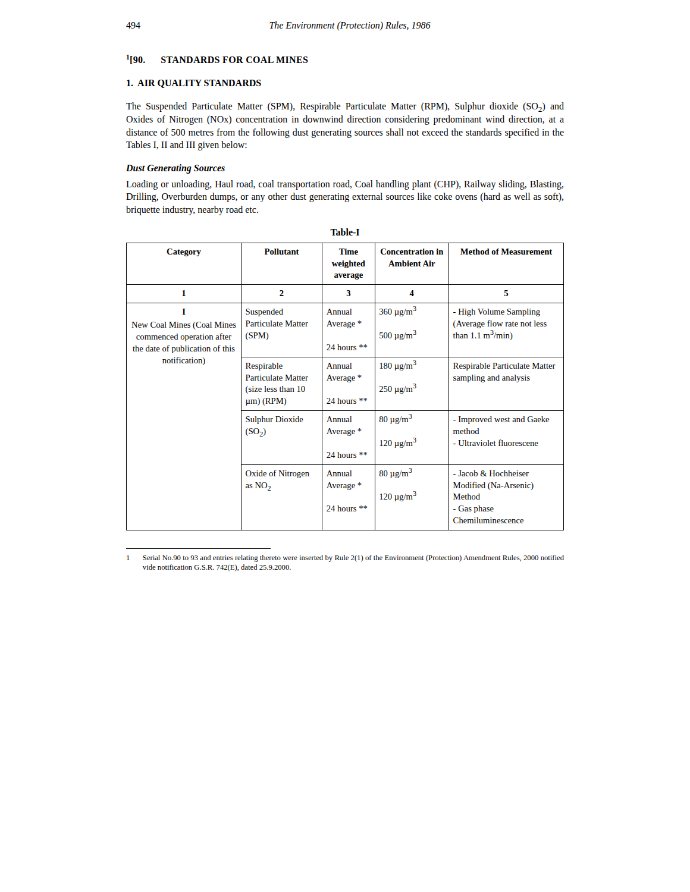494 The Environment (Protection) Rules, 1986
1[90. STANDARDS FOR COAL MINES
1. AIR QUALITY STANDARDS
The Suspended Particulate Matter (SPM), Respirable Particulate Matter (RPM), Sulphur dioxide (SO2) and Oxides of Nitrogen (NOx) concentration in downwind direction considering predominant wind direction, at a distance of 500 metres from the following dust generating sources shall not exceed the standards specified in the Tables I, II and III given below:
Dust Generating Sources
Loading or unloading, Haul road, coal transportation road, Coal handling plant (CHP), Railway sliding, Blasting, Drilling, Overburden dumps, or any other dust generating external sources like coke ovens (hard as well as soft), briquette industry, nearby road etc.
Table-I
| Category | Pollutant | Time weighted average | Concentration in Ambient Air | Method of Measurement |
| --- | --- | --- | --- | --- |
| 1 | 2 | 3 | 4 | 5 |
| I New Coal Mines (Coal Mines commenced operation after the date of publication of this notification) | Suspended Particulate Matter (SPM) | Annual Average * 24 hours ** | 360 µg/m 3 500 µg/m 3 | - High Volume Sampling (Average flow rate not less than 1.1 m 3 /min) |
| Respirable Particulate Matter (size less than 10 µm) (RPM) | Annual Average * 24 hours ** | 180 µg/m 3 250 µg/m 3 | Respirable Particulate Matter sampling and analysis |
| Sulphur Dioxide (SO 2 ) | Annual Average * 24 hours ** | 80 µg/m 3 120 µg/m 3 | - Improved west and Gaeke method - Ultraviolet fluorescene |
| Oxide of Nitrogen as NO 2 | Annual Average * 24 hours ** | 80 µg/m 3 120 µg/m 3 | - Jacob & Hochheiser Modified (Na-Arsenic) Method - Gas phase Chemiluminescence |
1 Serial No.90 to 93 and entries relating thereto were inserted by Rule 2(1) of the Environment (Protection) Amendment Rules, 2000 notified vide notification G.S.R. 742(E), dated 25.9.2000.